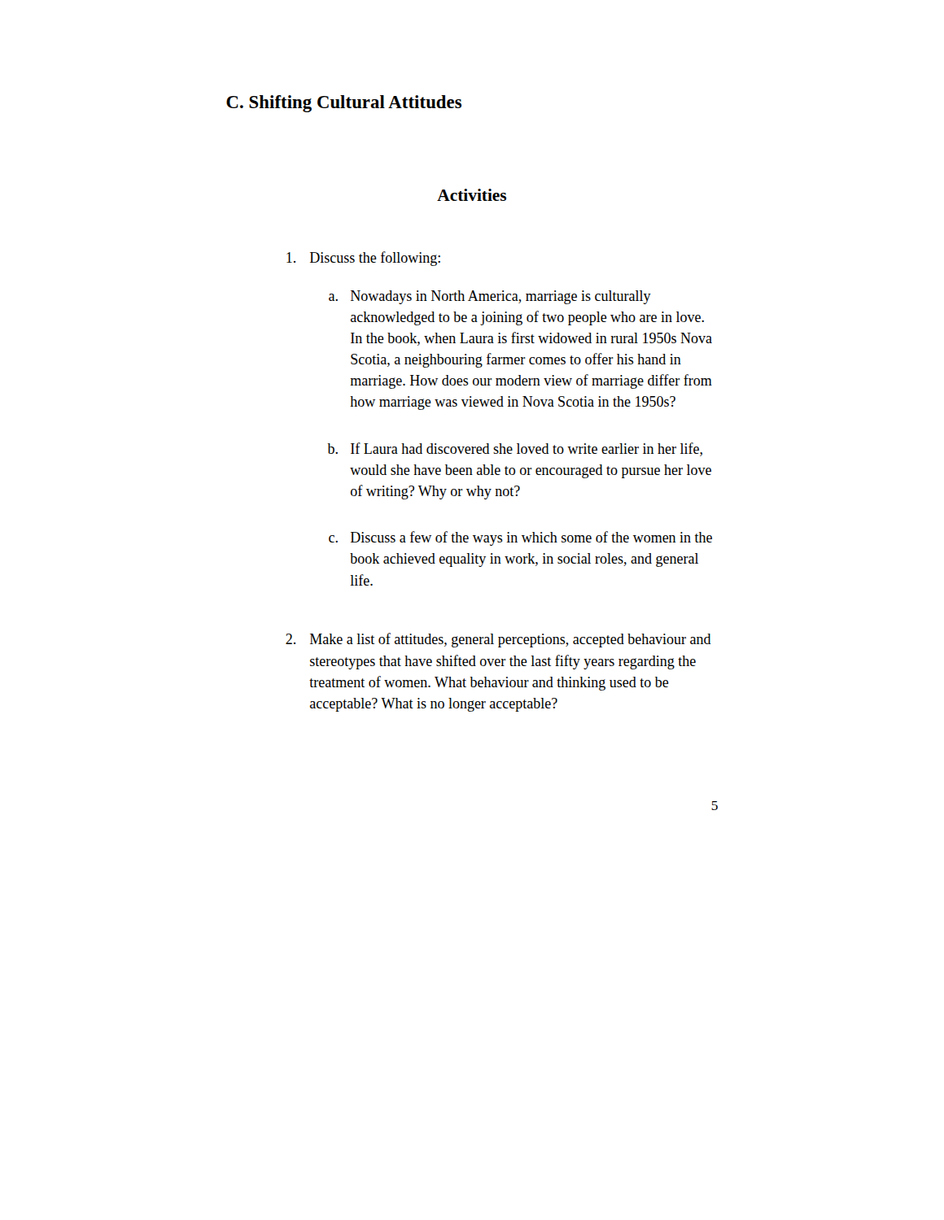C. Shifting Cultural Attitudes
Activities
Discuss the following:
Nowadays in North America, marriage is culturally acknowledged to be a joining of two people who are in love. In the book, when Laura is first widowed in rural 1950s Nova Scotia, a neighbouring farmer comes to offer his hand in marriage. How does our modern view of marriage differ from how marriage was viewed in Nova Scotia in the 1950s?
If Laura had discovered she loved to write earlier in her life, would she have been able to or encouraged to pursue her love of writing? Why or why not?
Discuss a few of the ways in which some of the women in the book achieved equality in work, in social roles, and general life.
Make a list of attitudes, general perceptions, accepted behaviour and stereotypes that have shifted over the last fifty years regarding the treatment of women. What behaviour and thinking used to be acceptable? What is no longer acceptable?
5